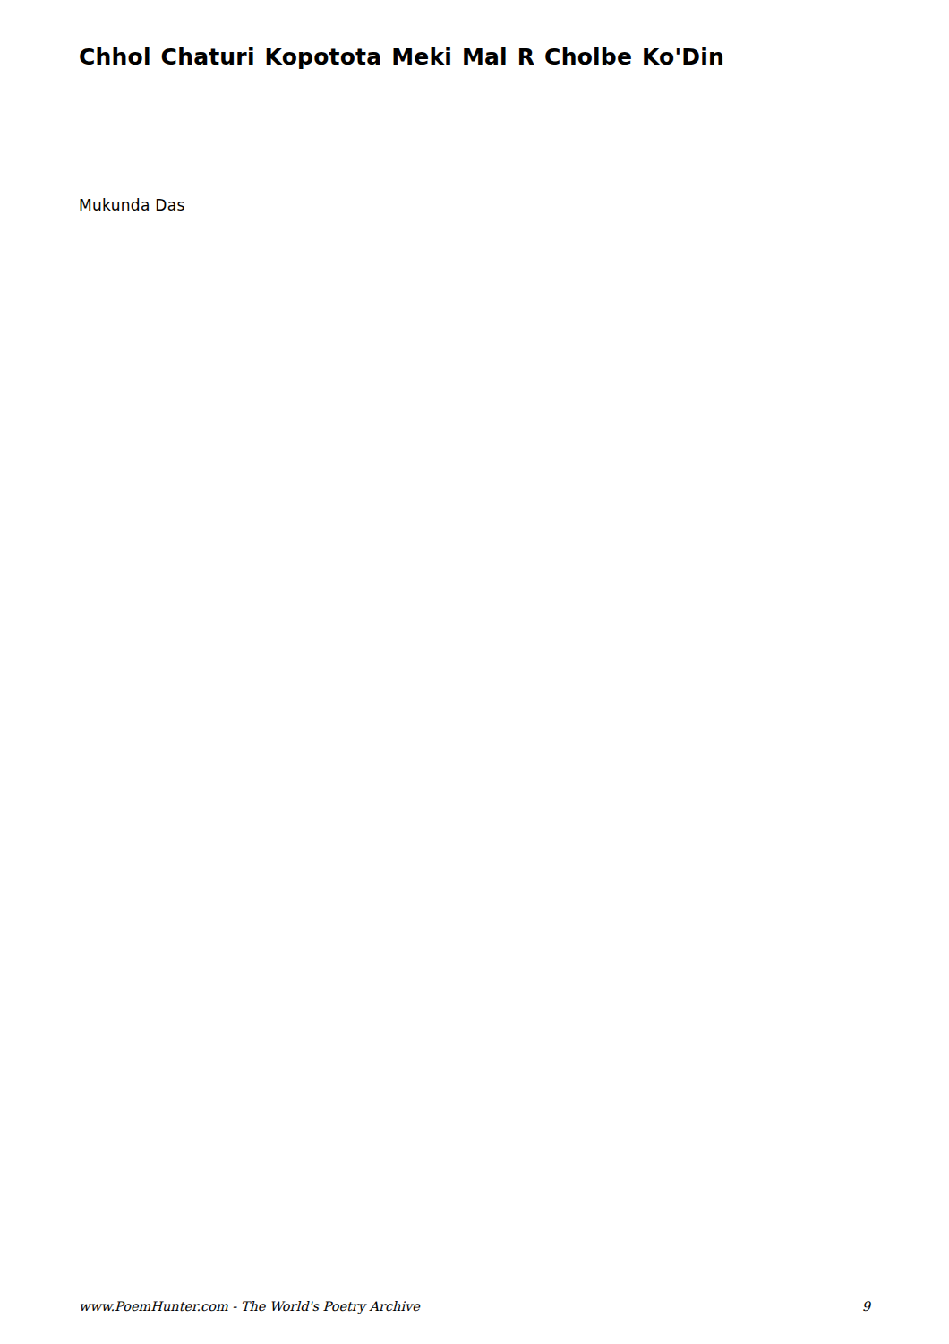Chhol Chaturi Kopotota Meki Mal R Cholbe Ko'Din
Mukunda Das
www.PoemHunter.com - The World's Poetry Archive 9